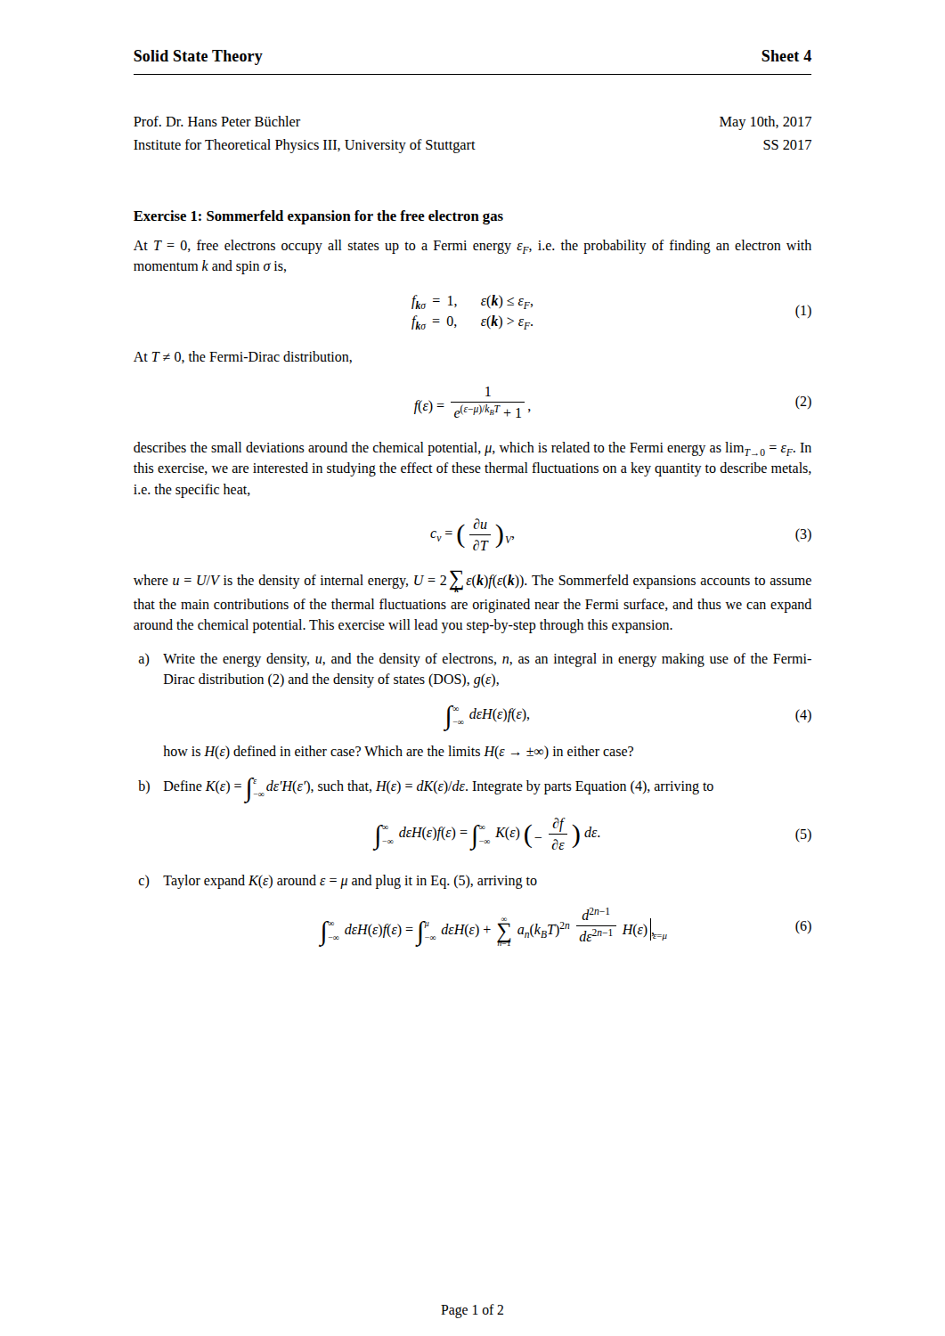Solid State Theory
Sheet 4
Prof. Dr. Hans Peter Büchler
May 10th, 2017
Institute for Theoretical Physics III, University of Stuttgart
SS 2017
Exercise 1: Sommerfeld expansion for the free electron gas
At T = 0, free electrons occupy all states up to a Fermi energy εF, i.e. the probability of finding an electron with momentum k and spin σ is,
fkσ = 1, ε(k) ≤ εF,
fkσ = 0, ε(k) > εF.
(1)
At T ≠ 0, the Fermi-Dirac distribution,
f(ε) = 1 e(ε−μ)/kBT + 1 , (2)
describes the small deviations around the chemical potential, μ, which is related to the Fermi energy as limT→0 = εF. In this exercise, we are interested in studying the effect of these thermal fluctuations on a key quantity to describe metals, i.e. the specific heat,
cv = ( ∂u ∂T ) V, (3)
where u = U/V is the density of internal energy, U = 2∑k ε(k)f(ε(k)). The Sommerfeld expansions accounts to assume that the main contributions of the thermal fluctuations are originated near the Fermi surface, and thus we can expand around the chemical potential. This exercise will lead you step-by-step through this expansion.
Write the energy density, u, and the density of electrons, n, as an integral in energy making use of the Fermi-Dirac distribution (2) and the density of states (DOS), g(ε),
∫ ∞−∞ dε H(ε)f(ε), (4)
how is H(ε) defined in either case? Which are the limits H(ε → ±∞) in either case?
Define K(ε) = ∫ε−∞dε′H(ε′), such that, H(ε) = dK(ε)/dε. Integrate by parts Equation (4), arriving to
∫ ∞−∞ dε H(ε)f(ε) = ∫ ∞−∞ K(ε) ( − ∂f ∂ε ) dε. (5)
Taylor expand K(ε) around ε = μ and plug it in Eq. (5), arriving to
∫ ∞−∞ dε H(ε)f(ε) = ∫ μ−∞ dε H(ε) + ∞ ∑ n=1 an(kBT)2n d2n−1 dε2n−1 H(ε)ε=μ, (6)
Page 1 of 2